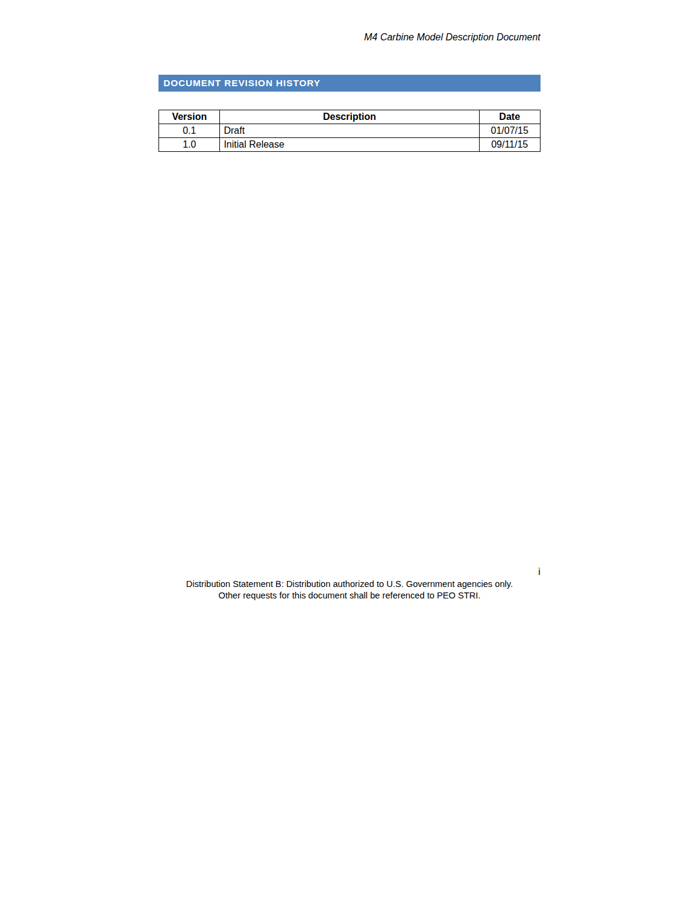M4 Carbine Model Description Document
DOCUMENT REVISION HISTORY
| Version | Description | Date |
| --- | --- | --- |
| 0.1 | Draft | 01/07/15 |
| 1.0 | Initial Release | 09/11/15 |
i
Distribution Statement B: Distribution authorized to U.S. Government agencies only.
Other requests for this document shall be referenced to PEO STRI.